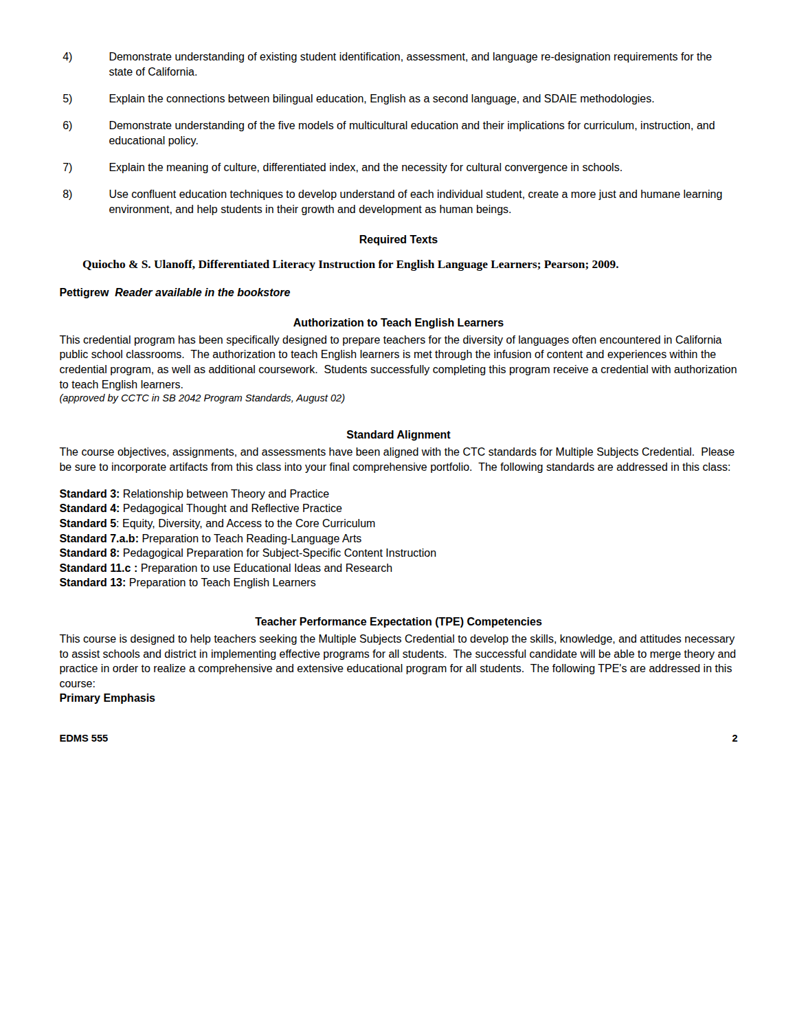4) Demonstrate understanding of existing student identification, assessment, and language re-designation requirements for the state of California.
5) Explain the connections between bilingual education, English as a second language, and SDAIE methodologies.
6) Demonstrate understanding of the five models of multicultural education and their implications for curriculum, instruction, and educational policy.
7) Explain the meaning of culture, differentiated index, and the necessity for cultural convergence in schools.
8) Use confluent education techniques to develop understand of each individual student, create a more just and humane learning environment, and help students in their growth and development as human beings.
Required Texts
Quiocho & S. Ulanoff, Differentiated Literacy Instruction for English Language Learners; Pearson; 2009.
Pettigrew Reader available in the bookstore
Authorization to Teach English Learners
This credential program has been specifically designed to prepare teachers for the diversity of languages often encountered in California public school classrooms. The authorization to teach English learners is met through the infusion of content and experiences within the credential program, as well as additional coursework. Students successfully completing this program receive a credential with authorization to teach English learners.
(approved by CCTC in SB 2042 Program Standards, August 02)
Standard Alignment
The course objectives, assignments, and assessments have been aligned with the CTC standards for Multiple Subjects Credential. Please be sure to incorporate artifacts from this class into your final comprehensive portfolio. The following standards are addressed in this class:
Standard 3: Relationship between Theory and Practice
Standard 4: Pedagogical Thought and Reflective Practice
Standard 5: Equity, Diversity, and Access to the Core Curriculum
Standard 7.a.b: Preparation to Teach Reading-Language Arts
Standard 8: Pedagogical Preparation for Subject-Specific Content Instruction
Standard 11.c : Preparation to use Educational Ideas and Research
Standard 13: Preparation to Teach English Learners
Teacher Performance Expectation (TPE) Competencies
This course is designed to help teachers seeking the Multiple Subjects Credential to develop the skills, knowledge, and attitudes necessary to assist schools and district in implementing effective programs for all students. The successful candidate will be able to merge theory and practice in order to realize a comprehensive and extensive educational program for all students. The following TPE's are addressed in this course:
Primary Emphasis
EDMS 555 2